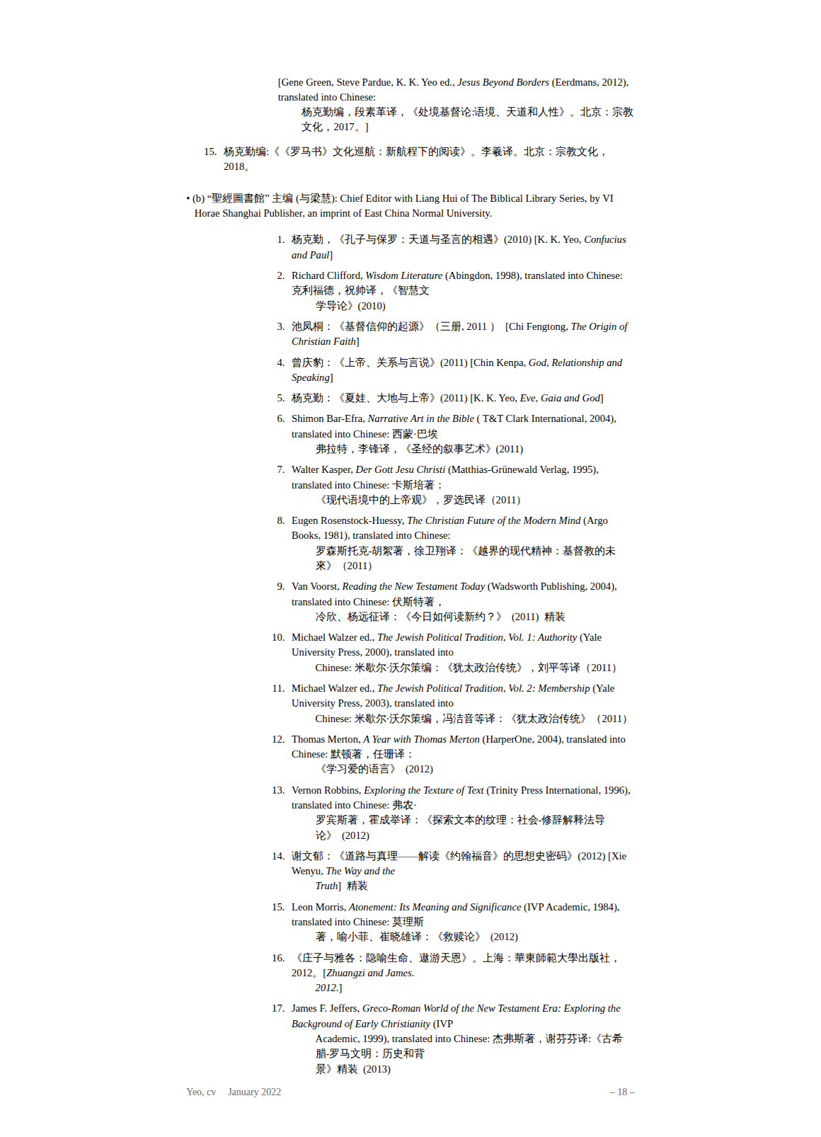[Gene Green, Steve Pardue, K. K. Yeo ed., Jesus Beyond Borders (Eerdmans, 2012), translated into Chinese: 杨克勤编，段素革译，《处境基督论:语境、天道和人性》。北京：宗教文化，2017。]
15. 杨克勤编:《《罗马书》文化巡航：新航程下的阅读》。李羲译。北京：宗教文化，2018。
• (b) “聖經圖書館” 主编 (与梁慧): Chief Editor with Liang Hui of The Biblical Library Series, by VI Horae Shanghai Publisher, an imprint of East China Normal University.
1. 杨克勤，《孔子与保罗：天道与圣言的相遇》(2010) [K. K. Yeo, Confucius and Paul]
2. Richard Clifford, Wisdom Literature (Abingdon, 1998), translated into Chinese: 克利福德，祝帅译，《智慧文 学导论》(2010)
3. 池凤桐：《基督信仰的起源》（三册, 2011 ） [Chi Fengtong, The Origin of Christian Faith]
4. 曾庆豹：《上帝、关系与言说》(2011) [Chin Kenpa, God, Relationship and Speaking]
5. 杨克勤：《夏娃、大地与上帝》(2011) [K. K. Yeo, Eve, Gaia and God]
6. Shimon Bar-Efra, Narrative Art in the Bible ( T&T Clark International, 2004), translated into Chinese: 西蒙·巴埃 弗拉特，李锋译，《圣经的叙事艺术》(2011)
7. Walter Kasper, Der Gott Jesu Christi (Matthias-Grünewald Verlag, 1995), translated into Chinese: 卡斯培著： 《现代语境中的上帝观》，罗选民译（2011）
8. Eugen Rosenstock-Huessy, The Christian Future of the Modern Mind (Argo Books, 1981), translated into Chinese: 罗森斯托克-胡絮著，徐卫翔译：《越界的现代精神：基督教的未來》（2011）
9. Van Voorst, Reading the New Testament Today (Wadsworth Publishing, 2004), translated into Chinese: 伏斯特著， 冷欣、杨远征译：《今日如何读新约？》 (2011) 精装
10. Michael Walzer ed., The Jewish Political Tradition, Vol. 1: Authority (Yale University Press, 2000), translated into Chinese: 米歇尔·沃尔策编：《犹太政治传统》，刘平等译（2011）
11. Michael Walzer ed., The Jewish Political Tradition, Vol. 2: Membership (Yale University Press, 2003), translated into Chinese: 米歇尔·沃尔策编，冯洁音等译：《犹太政治传统》（2011）
12. Thomas Merton, A Year with Thomas Merton (HarperOne, 2004), translated into Chinese: 默顿著，任珊译： 《学习爱的语言》 (2012)
13. Vernon Robbins, Exploring the Texture of Text (Trinity Press International, 1996), translated into Chinese: 弗农· 罗宾斯著，霍成举译：《探索文本的纹理：社会-修辞解释法导论》 (2012)
14. 谢文郁：《道路与真理——解读《约翰福音》的思想史密码》(2012) [Xie Wenyu, The Way and the Truth] 精装
15. Leon Morris, Atonement: Its Meaning and Significance (IVP Academic, 1984), translated into Chinese: 莫理斯 著，喻小菲、崔晓雄译：《救赎论》 (2012)
16.《庄子与雅各：隐喻生命、遨游天恩》。上海：華東師範大學出版社，2012。[Zhuangzi and James. 2012.]
17. James F. Jeffers, Greco-Roman World of the New Testament Era: Exploring the Background of Early Christianity (IVP Academic, 1999), translated into Chinese: 杰弗斯著，谢芬芬译:《古希腊-罗马文明：历史和背 景》精装 (2013)
Yeo, cv January 2022
– 18 –